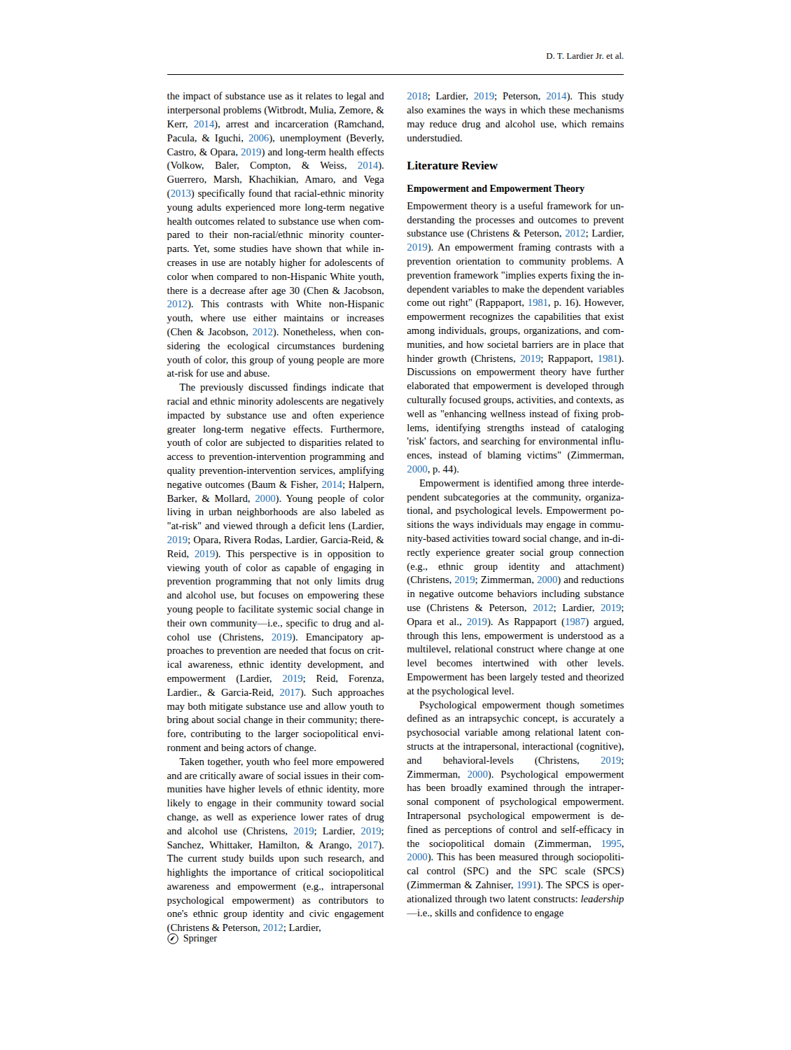D. T. Lardier Jr. et al.
the impact of substance use as it relates to legal and interpersonal problems (Witbrodt, Mulia, Zemore, & Kerr, 2014), arrest and incarceration (Ramchand, Pacula, & Iguchi, 2006), unemployment (Beverly, Castro, & Opara, 2019) and long-term health effects (Volkow, Baler, Compton, & Weiss, 2014). Guerrero, Marsh, Khachikian, Amaro, and Vega (2013) specifically found that racial-ethnic minority young adults experienced more long-term negative health outcomes related to substance use when compared to their non-racial/ethnic minority counterparts. Yet, some studies have shown that while increases in use are notably higher for adolescents of color when compared to non-Hispanic White youth, there is a decrease after age 30 (Chen & Jacobson, 2012). This contrasts with White non-Hispanic youth, where use either maintains or increases (Chen & Jacobson, 2012). Nonetheless, when considering the ecological circumstances burdening youth of color, this group of young people are more at-risk for use and abuse.
The previously discussed findings indicate that racial and ethnic minority adolescents are negatively impacted by substance use and often experience greater long-term negative effects. Furthermore, youth of color are subjected to disparities related to access to prevention-intervention programming and quality prevention-intervention services, amplifying negative outcomes (Baum & Fisher, 2014; Halpern, Barker, & Mollard, 2000). Young people of color living in urban neighborhoods are also labeled as "at-risk" and viewed through a deficit lens (Lardier, 2019; Opara, Rivera Rodas, Lardier, Garcia-Reid, & Reid, 2019). This perspective is in opposition to viewing youth of color as capable of engaging in prevention programming that not only limits drug and alcohol use, but focuses on empowering these young people to facilitate systemic social change in their own community—i.e., specific to drug and alcohol use (Christens, 2019). Emancipatory approaches to prevention are needed that focus on critical awareness, ethnic identity development, and empowerment (Lardier, 2019; Reid, Forenza, Lardier., & Garcia-Reid, 2017). Such approaches may both mitigate substance use and allow youth to bring about social change in their community; therefore, contributing to the larger sociopolitical environment and being actors of change.
Taken together, youth who feel more empowered and are critically aware of social issues in their communities have higher levels of ethnic identity, more likely to engage in their community toward social change, as well as experience lower rates of drug and alcohol use (Christens, 2019; Lardier, 2019; Sanchez, Whittaker, Hamilton, & Arango, 2017). The current study builds upon such research, and highlights the importance of critical sociopolitical awareness and empowerment (e.g., intrapersonal psychological empowerment) as contributors to one's ethnic group identity and civic engagement (Christens & Peterson, 2012; Lardier,
2018; Lardier, 2019; Peterson, 2014). This study also examines the ways in which these mechanisms may reduce drug and alcohol use, which remains understudied.
Literature Review
Empowerment and Empowerment Theory
Empowerment theory is a useful framework for understanding the processes and outcomes to prevent substance use (Christens & Peterson, 2012; Lardier, 2019). An empowerment framing contrasts with a prevention orientation to community problems. A prevention framework "implies experts fixing the independent variables to make the dependent variables come out right" (Rappaport, 1981, p. 16). However, empowerment recognizes the capabilities that exist among individuals, groups, organizations, and communities, and how societal barriers are in place that hinder growth (Christens, 2019; Rappaport, 1981). Discussions on empowerment theory have further elaborated that empowerment is developed through culturally focused groups, activities, and contexts, as well as "enhancing wellness instead of fixing problems, identifying strengths instead of cataloging 'risk' factors, and searching for environmental influences, instead of blaming victims" (Zimmerman, 2000, p. 44).
Empowerment is identified among three interdependent subcategories at the community, organizational, and psychological levels. Empowerment positions the ways individuals may engage in community-based activities toward social change, and in-directly experience greater social group connection (e.g., ethnic group identity and attachment) (Christens, 2019; Zimmerman, 2000) and reductions in negative outcome behaviors including substance use (Christens & Peterson, 2012; Lardier, 2019; Opara et al., 2019). As Rappaport (1987) argued, through this lens, empowerment is understood as a multilevel, relational construct where change at one level becomes intertwined with other levels. Empowerment has been largely tested and theorized at the psychological level.
Psychological empowerment though sometimes defined as an intrapsychic concept, is accurately a psychosocial variable among relational latent constructs at the intrapersonal, interactional (cognitive), and behavioral-levels (Christens, 2019; Zimmerman, 2000). Psychological empowerment has been broadly examined through the intrapersonal component of psychological empowerment. Intrapersonal psychological empowerment is defined as perceptions of control and self-efficacy in the sociopolitical domain (Zimmerman, 1995, 2000). This has been measured through sociopolitical control (SPC) and the SPC scale (SPCS) (Zimmerman & Zahniser, 1991). The SPCS is operationalized through two latent constructs: leadership—i.e., skills and confidence to engage
Springer